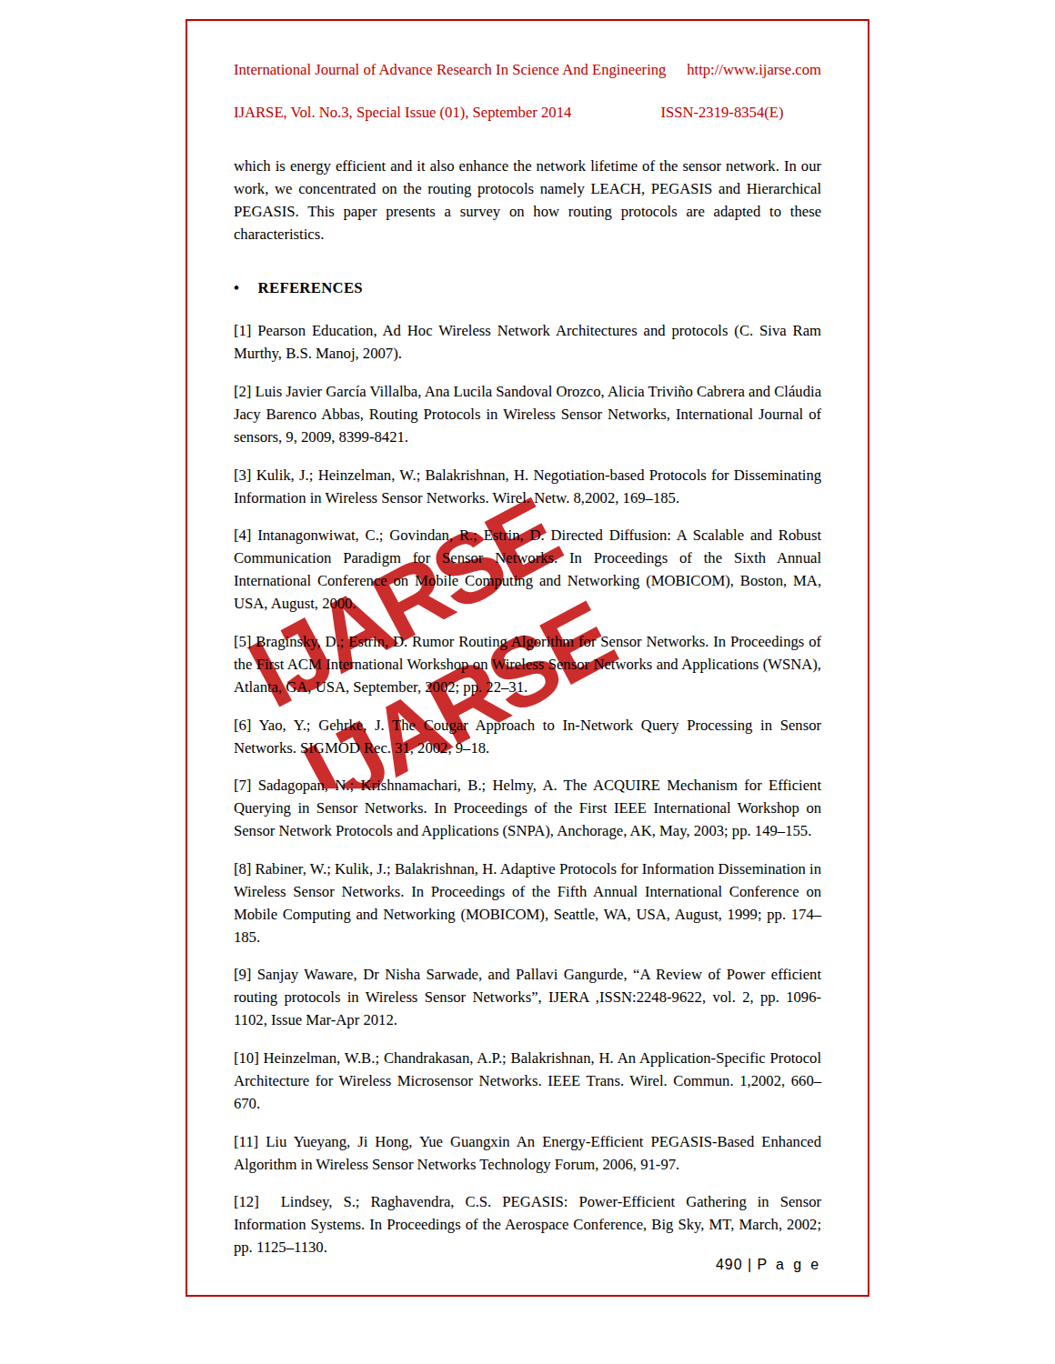International Journal of Advance Research In Science And Engineering
http://www.ijarse.com
IJARSE, Vol. No.3, Special Issue (01), September 2014
ISSN-2319-8354(E)
IJARSE IJARSE
which is energy efficient and it also enhance the network lifetime of the sensor network. In our work, we concentrated on the routing protocols namely LEACH, PEGASIS and Hierarchical PEGASIS. This paper presents a survey on how routing protocols are adapted to these characteristics.
•REFERENCES
[1] Pearson Education, Ad Hoc Wireless Network Architectures and protocols (C. Siva Ram Murthy, B.S. Manoj, 2007).
[2] Luis Javier García Villalba, Ana Lucila Sandoval Orozco, Alicia Triviño Cabrera and Cláudia Jacy Barenco Abbas, Routing Protocols in Wireless Sensor Networks, International Journal of sensors, 9, 2009, 8399-8421.
[3] Kulik, J.; Heinzelman, W.; Balakrishnan, H. Negotiation-based Protocols for Disseminating Information in Wireless Sensor Networks. Wirel. Netw. 8,2002, 169–185.
[4] Intanagonwiwat, C.; Govindan, R.; Estrin, D. Directed Diffusion: A Scalable and Robust Communication Paradigm for Sensor Networks. In Proceedings of the Sixth Annual International Conference on Mobile Computing and Networking (MOBICOM), Boston, MA, USA, August, 2000.
[5] Braginsky, D.; Estrin, D. Rumor Routing Algorithm for Sensor Networks. In Proceedings of the First ACM International Workshop on Wireless Sensor Networks and Applications (WSNA), Atlanta, GA, USA, September, 2002; pp. 22–31.
[6] Yao, Y.; Gehrke, J. The Cougar Approach to In-Network Query Processing in Sensor Networks. SIGMOD Rec. 31, 2002, 9–18.
[7] Sadagopan, N.; Krishnamachari, B.; Helmy, A. The ACQUIRE Mechanism for Efficient Querying in Sensor Networks. In Proceedings of the First IEEE International Workshop on Sensor Network Protocols and Applications (SNPA), Anchorage, AK, May, 2003; pp. 149–155.
[8] Rabiner, W.; Kulik, J.; Balakrishnan, H. Adaptive Protocols for Information Dissemination in Wireless Sensor Networks. In Proceedings of the Fifth Annual International Conference on Mobile Computing and Networking (MOBICOM), Seattle, WA, USA, August, 1999; pp. 174–185.
[9] Sanjay Waware, Dr Nisha Sarwade, and Pallavi Gangurde, “A Review of Power efficient routing protocols in Wireless Sensor Networks”, IJERA ,ISSN:2248-9622, vol. 2, pp. 1096-1102, Issue Mar-Apr 2012.
[10] Heinzelman, W.B.; Chandrakasan, A.P.; Balakrishnan, H. An Application-Specific Protocol Architecture for Wireless Microsensor Networks. IEEE Trans. Wirel. Commun. 1,2002, 660–670.
[11] Liu Yueyang, Ji Hong, Yue Guangxin An Energy-Efficient PEGASIS-Based Enhanced Algorithm in Wireless Sensor Networks Technology Forum, 2006, 91-97.
[12] Lindsey, S.; Raghavendra, C.S. PEGASIS: Power-Efficient Gathering in Sensor Information Systems. In Proceedings of the Aerospace Conference, Big Sky, MT, March, 2002; pp. 1125–1130.
490 | P a g e